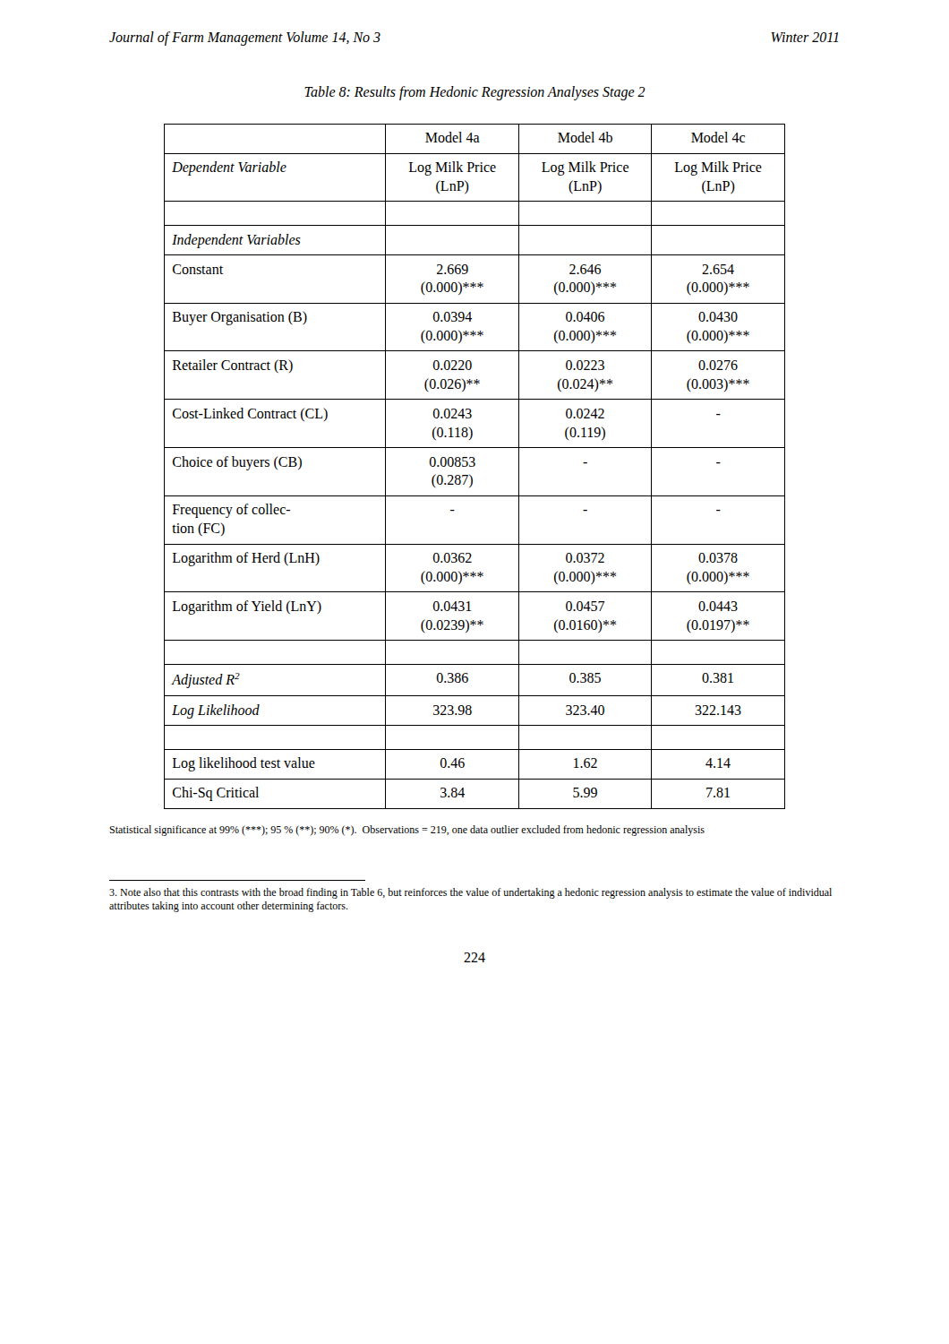Journal of Farm Management Volume 14, No 3 Winter 2011
Table 8: Results from Hedonic Regression Analyses Stage 2
| | Model 4a | Model 4b | Model 4c |
| Dependent Variable | Log Milk Price (LnP) | Log Milk Price (LnP) | Log Milk Price (LnP) |
| Independent Variables | | | |
| Constant | 2.669 (0.000)*** | 2.646 (0.000)*** | 2.654 (0.000)*** |
| Buyer Organisation (B) | 0.0394 (0.000)*** | 0.0406 (0.000)*** | 0.0430 (0.000)*** |
| Retailer Contract (R) | 0.0220 (0.026)** | 0.0223 (0.024)** | 0.0276 (0.003)*** |
| Cost-Linked Contract (CL) | 0.0243 (0.118) | 0.0242 (0.119) | - |
| Choice of buyers (CB) | 0.00853 (0.287) | - | - |
| Frequency of collec- tion (FC) | - | - | - |
| Logarithm of Herd (LnH) | 0.0362 (0.000)*** | 0.0372 (0.000)*** | 0.0378 (0.000)*** |
| Logarithm of Yield (LnY) | 0.0431 (0.0239)** | 0.0457 (0.0160)** | 0.0443 (0.0197)** |
| Adjusted R 2 | 0.386 | 0.385 | 0.381 |
| Log Likelihood | 323.98 | 323.40 | 322.143 |
| Log likelihood test value | 0.46 | 1.62 | 4.14 |
| Chi-Sq Critical | 3.84 | 5.99 | 7.81 |
Statistical significance at 99% (***); 95 % (**); 90% (*). Observations = 219, one data outlier excluded from hedonic regression analysis
3. Note also that this contrasts with the broad finding in Table 6, but reinforces the value of undertaking a hedonic regression analysis to estimate the value of individual attributes taking into account other determining factors.
224